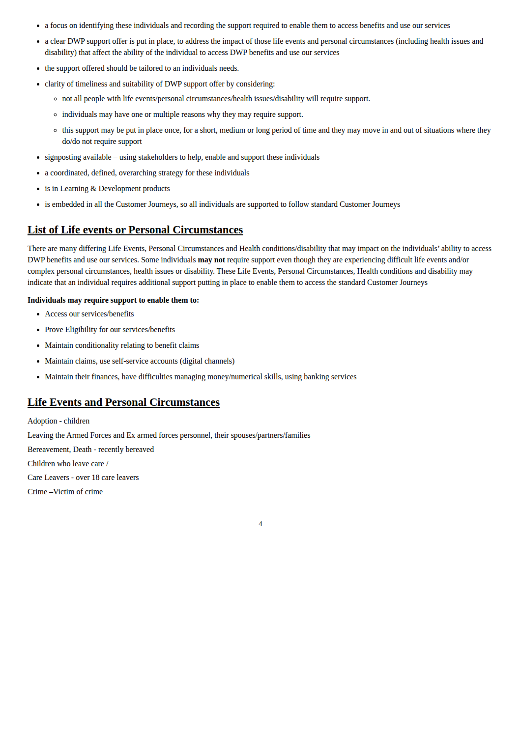a focus on identifying these individuals and recording the support required to enable them to access benefits and use our services
a clear DWP support offer is put in place, to address the impact of those life events and personal circumstances (including health issues and disability) that affect the ability of the individual to access DWP benefits and use our services
the support offered should be tailored to an individuals needs.
clarity of timeliness and suitability of DWP support offer by considering:
not all people with life events/personal circumstances/health issues/disability will require support.
individuals may have one or multiple reasons why they may require support.
this support may be put in place once, for a short, medium or long period of time and they may move in and out of situations where they do/do not require support
signposting available – using stakeholders to help, enable and support these individuals
a coordinated, defined, overarching strategy for these individuals
is in Learning & Development products
is embedded in all the Customer Journeys, so all individuals are supported to follow standard Customer Journeys
List of Life events or Personal Circumstances
There are many differing Life Events, Personal Circumstances and Health conditions/disability that may impact on the individuals’ ability to access DWP benefits and use our services. Some individuals may not require support even though they are experiencing difficult life events and/or complex personal circumstances, health issues or disability. These Life Events, Personal Circumstances, Health conditions and disability may indicate that an individual requires additional support putting in place to enable them to access the standard Customer Journeys
Individuals may require support to enable them to:
Access our services/benefits
Prove Eligibility for our services/benefits
Maintain conditionality relating to benefit claims
Maintain claims, use self-service accounts (digital channels)
Maintain their finances, have difficulties managing money/numerical skills, using banking services
Life Events and Personal Circumstances
Adoption - children
Leaving the Armed Forces and Ex armed forces personnel, their spouses/partners/families
Bereavement, Death - recently bereaved
Children who leave care /
Care Leavers - over 18 care leavers
Crime –Victim of crime
4